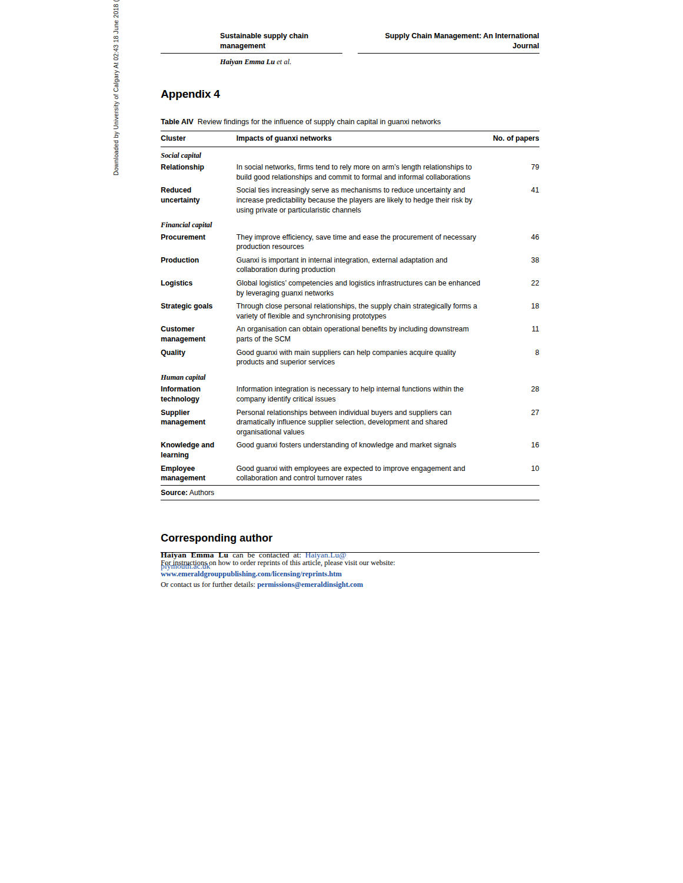Downloaded by University of Calgary At 02:43 18 June 2018 (PT)
Sustainable supply chain management
Supply Chain Management: An International Journal
Haiyan Emma Lu et al.
Appendix 4
Table AIV Review findings for the influence of supply chain capital in guanxi networks
| Cluster | Impacts of guanxi networks | No. of papers |
| --- | --- | --- |
| Social capital |
| Relationship | In social networks, firms tend to rely more on arm’s length relationships to build good relationships and commit to formal and informal collaborations | 79 |
| Reduced uncertainty | Social ties increasingly serve as mechanisms to reduce uncertainty and increase predictability because the players are likely to hedge their risk by using private or particularistic channels | 41 |
| Financial capital |
| Procurement | They improve efficiency, save time and ease the procurement of necessary production resources | 46 |
| Production | Guanxi is important in internal integration, external adaptation and collaboration during production | 38 |
| Logistics | Global logistics’ competencies and logistics infrastructures can be enhanced by leveraging guanxi networks | 22 |
| Strategic goals | Through close personal relationships, the supply chain strategically forms a variety of flexible and synchronising prototypes | 18 |
| Customer management | An organisation can obtain operational benefits by including downstream parts of the SCM | 11 |
| Quality | Good guanxi with main suppliers can help companies acquire quality products and superior services | 8 |
| Human capital |
| Information technology | Information integration is necessary to help internal functions within the company identify critical issues | 28 |
| Supplier management | Personal relationships between individual buyers and suppliers can dramatically influence supplier selection, development and shared organisational values | 27 |
| Knowledge and learning | Good guanxi fosters understanding of knowledge and market signals | 16 |
| Employee management | Good guanxi with employees are expected to improve engagement and collaboration and control turnover rates | 10 |
Source: Authors
Corresponding author
Haiyan Emma Lu can be contacted at: Haiyan.Lu@
plymouth.ac.uk
For instructions on how to order reprints of this article, please visit our website:
www.emeraldgrouppublishing.com/licensing/reprints.htm
Or contact us for further details: permissions@emeraldinsight.com